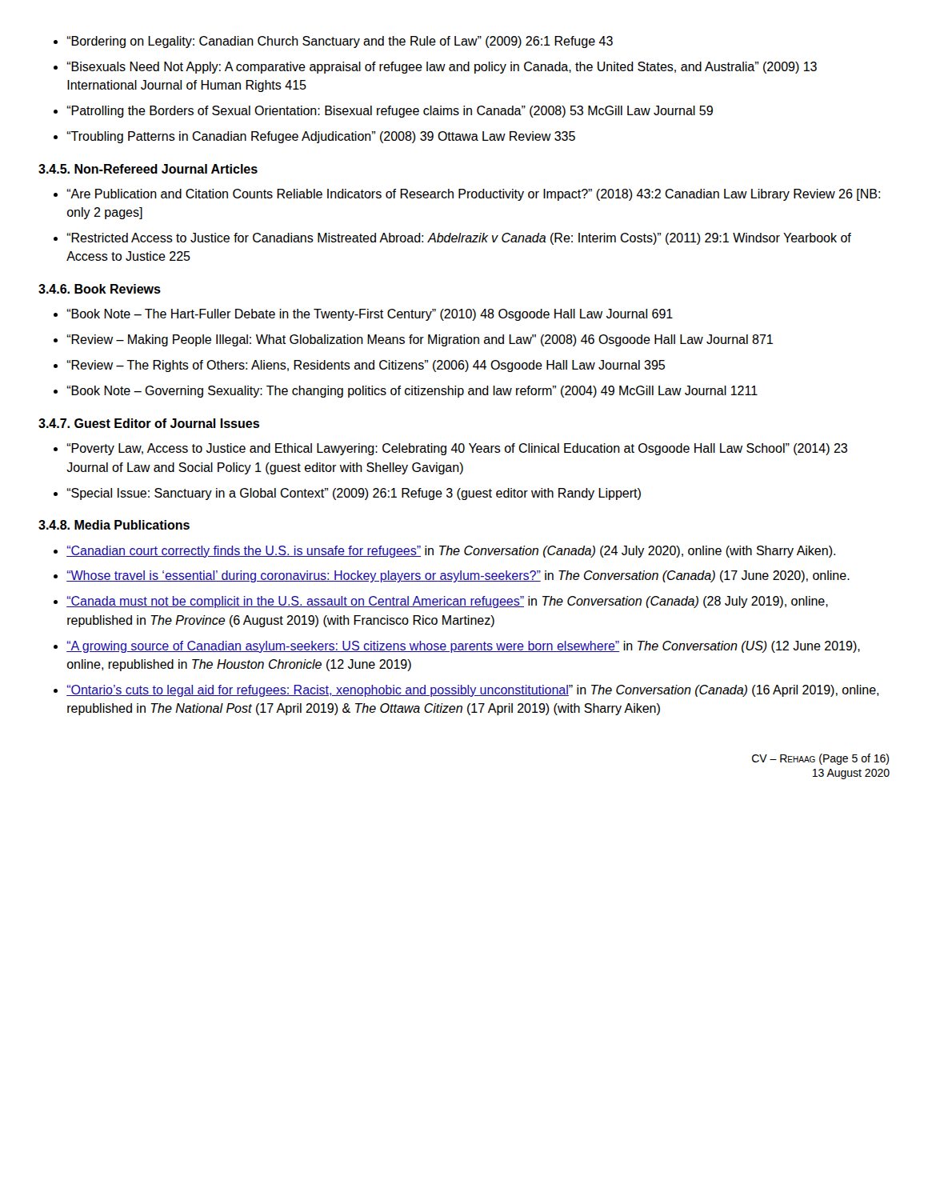“Bordering on Legality: Canadian Church Sanctuary and the Rule of Law” (2009) 26:1 Refuge 43
“Bisexuals Need Not Apply: A comparative appraisal of refugee law and policy in Canada, the United States, and Australia” (2009) 13 International Journal of Human Rights 415
“Patrolling the Borders of Sexual Orientation: Bisexual refugee claims in Canada” (2008) 53 McGill Law Journal 59
“Troubling Patterns in Canadian Refugee Adjudication” (2008) 39 Ottawa Law Review 335
3.4.5. Non-Refereed Journal Articles
“Are Publication and Citation Counts Reliable Indicators of Research Productivity or Impact?” (2018) 43:2 Canadian Law Library Review 26 [NB: only 2 pages]
“Restricted Access to Justice for Canadians Mistreated Abroad: Abdelrazik v Canada (Re: Interim Costs)” (2011) 29:1 Windsor Yearbook of Access to Justice 225
3.4.6. Book Reviews
“Book Note – The Hart-Fuller Debate in the Twenty-First Century” (2010) 48 Osgoode Hall Law Journal 691
“Review – Making People Illegal: What Globalization Means for Migration and Law" (2008) 46 Osgoode Hall Law Journal 871
“Review – The Rights of Others: Aliens, Residents and Citizens” (2006) 44 Osgoode Hall Law Journal 395
“Book Note – Governing Sexuality: The changing politics of citizenship and law reform” (2004) 49 McGill Law Journal 1211
3.4.7. Guest Editor of Journal Issues
“Poverty Law, Access to Justice and Ethical Lawyering: Celebrating 40 Years of Clinical Education at Osgoode Hall Law School” (2014) 23 Journal of Law and Social Policy 1 (guest editor with Shelley Gavigan)
“Special Issue: Sanctuary in a Global Context” (2009) 26:1 Refuge 3 (guest editor with Randy Lippert)
3.4.8. Media Publications
“Canadian court correctly finds the U.S. is unsafe for refugees” in The Conversation (Canada) (24 July 2020), online (with Sharry Aiken).
“Whose travel is ‘essential’ during coronavirus: Hockey players or asylum-seekers?” in The Conversation (Canada) (17 June 2020), online.
“Canada must not be complicit in the U.S. assault on Central American refugees” in The Conversation (Canada) (28 July 2019), online, republished in The Province (6 August 2019) (with Francisco Rico Martinez)
“A growing source of Canadian asylum-seekers: US citizens whose parents were born elsewhere” in The Conversation (US) (12 June 2019), online, republished in The Houston Chronicle (12 June 2019)
“Ontario’s cuts to legal aid for refugees: Racist, xenophobic and possibly unconstitutional” in The Conversation (Canada) (16 April 2019), online, republished in The National Post (17 April 2019) & The Ottawa Citizen (17 April 2019) (with Sharry Aiken)
CV – Rehaag (Page 5 of 16)
13 August 2020